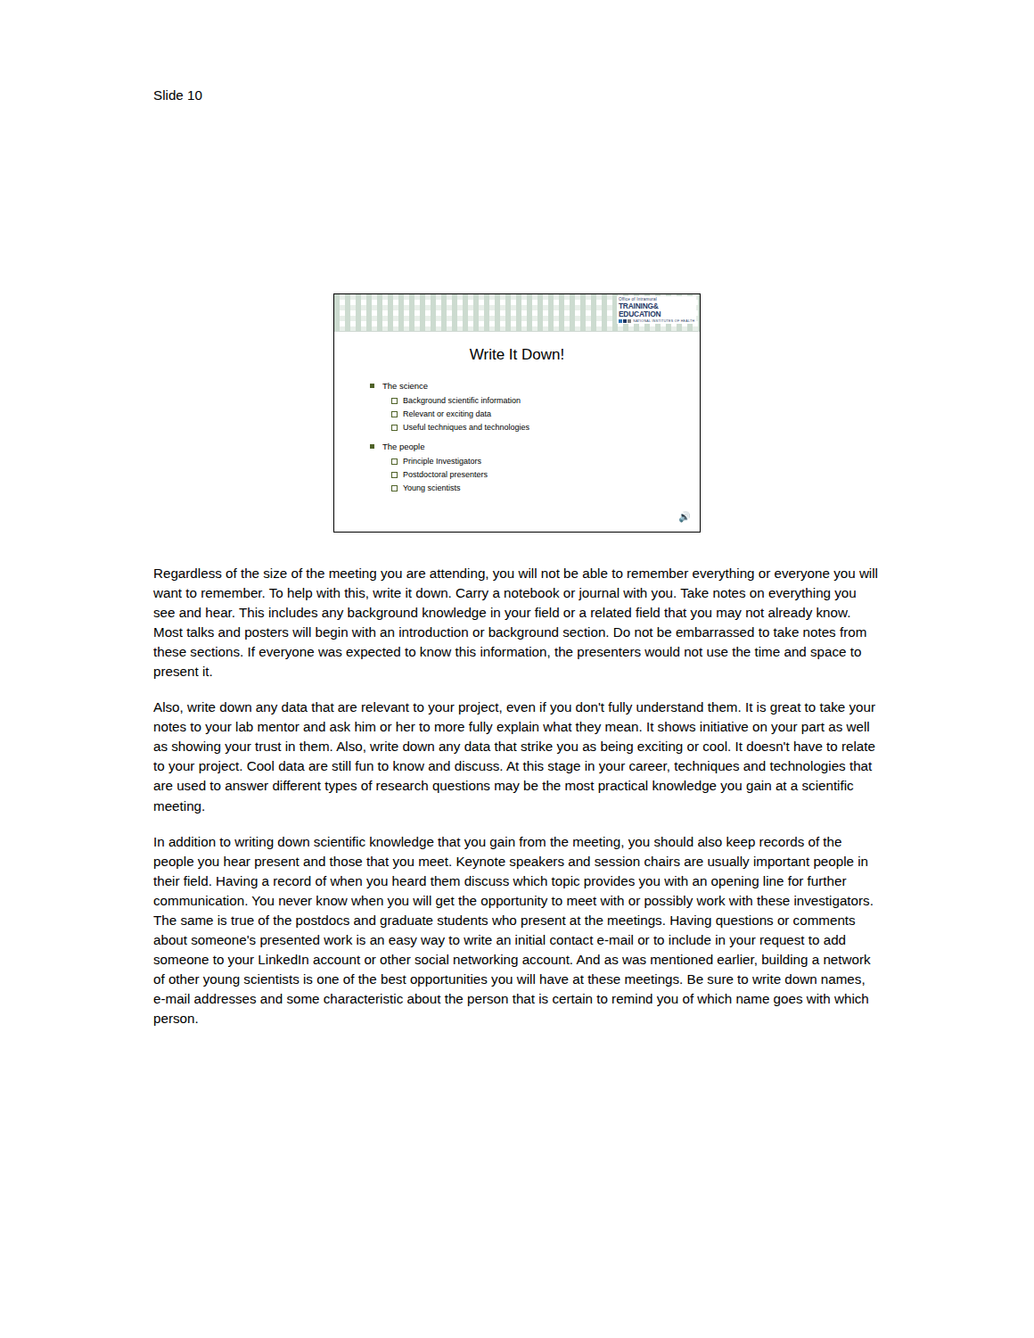Slide 10
Office of Intramural
TRAINING&
EDUCATION
NATIONAL INSTITUTES OF HEALTH
Write It Down!
The science
Background scientific information
Relevant or exciting data
Useful techniques and technologies
The people
Principle Investigators
Postdoctoral presenters
Young scientists
🔊
Regardless of the size of the meeting you are attending, you will not be able to remember everything or everyone you will want to remember. To help with this, write it down. Carry a notebook or journal with you. Take notes on everything you see and hear. This includes any background knowledge in your field or a related field that you may not already know. Most talks and posters will begin with an introduction or background section. Do not be embarrassed to take notes from these sections. If everyone was expected to know this information, the presenters would not use the time and space to present it.
Also, write down any data that are relevant to your project, even if you don't fully understand them. It is great to take your notes to your lab mentor and ask him or her to more fully explain what they mean. It shows initiative on your part as well as showing your trust in them. Also, write down any data that strike you as being exciting or cool. It doesn't have to relate to your project. Cool data are still fun to know and discuss. At this stage in your career, techniques and technologies that are used to answer different types of research questions may be the most practical knowledge you gain at a scientific meeting.
In addition to writing down scientific knowledge that you gain from the meeting, you should also keep records of the people you hear present and those that you meet. Keynote speakers and session chairs are usually important people in their field. Having a record of when you heard them discuss which topic provides you with an opening line for further communication. You never know when you will get the opportunity to meet with or possibly work with these investigators. The same is true of the postdocs and graduate students who present at the meetings. Having questions or comments about someone's presented work is an easy way to write an initial contact e-mail or to include in your request to add someone to your LinkedIn account or other social networking account. And as was mentioned earlier, building a network of other young scientists is one of the best opportunities you will have at these meetings. Be sure to write down names, e-mail addresses and some characteristic about the person that is certain to remind you of which name goes with which person.